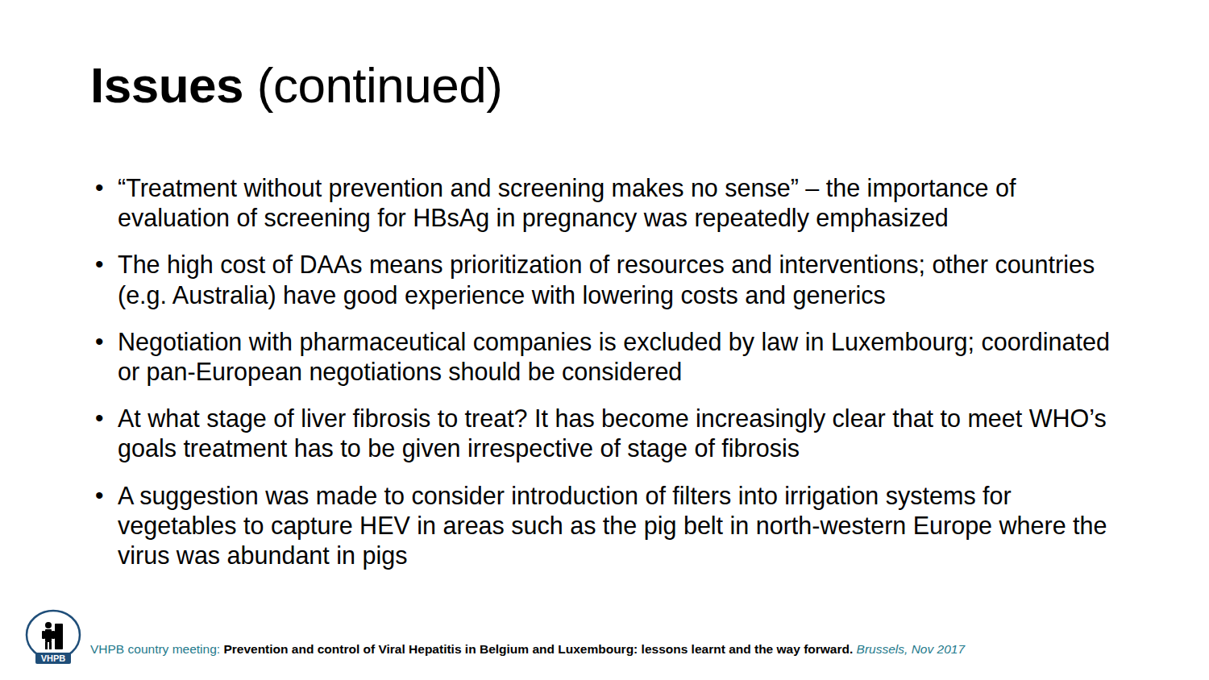Issues (continued)
“Treatment without prevention and screening makes no sense” – the importance of evaluation of screening for HBsAg in pregnancy was repeatedly emphasized
The high cost of DAAs means prioritization of resources and interventions; other countries (e.g. Australia) have good experience with lowering costs and generics
Negotiation with pharmaceutical companies is excluded by law in Luxembourg; coordinated or pan-European negotiations should be considered
At what stage of liver fibrosis to treat? It has become increasingly clear that to meet WHO’s goals treatment has to be given irrespective of stage of fibrosis
A suggestion was made to consider introduction of filters into irrigation systems for vegetables to capture HEV in areas such as the pig belt in north-western Europe where the virus was abundant in pigs
VHPB
VHPB country meeting: Prevention and control of Viral Hepatitis in Belgium and Luxembourg: lessons learnt and the way forward. Brussels, Nov 2017